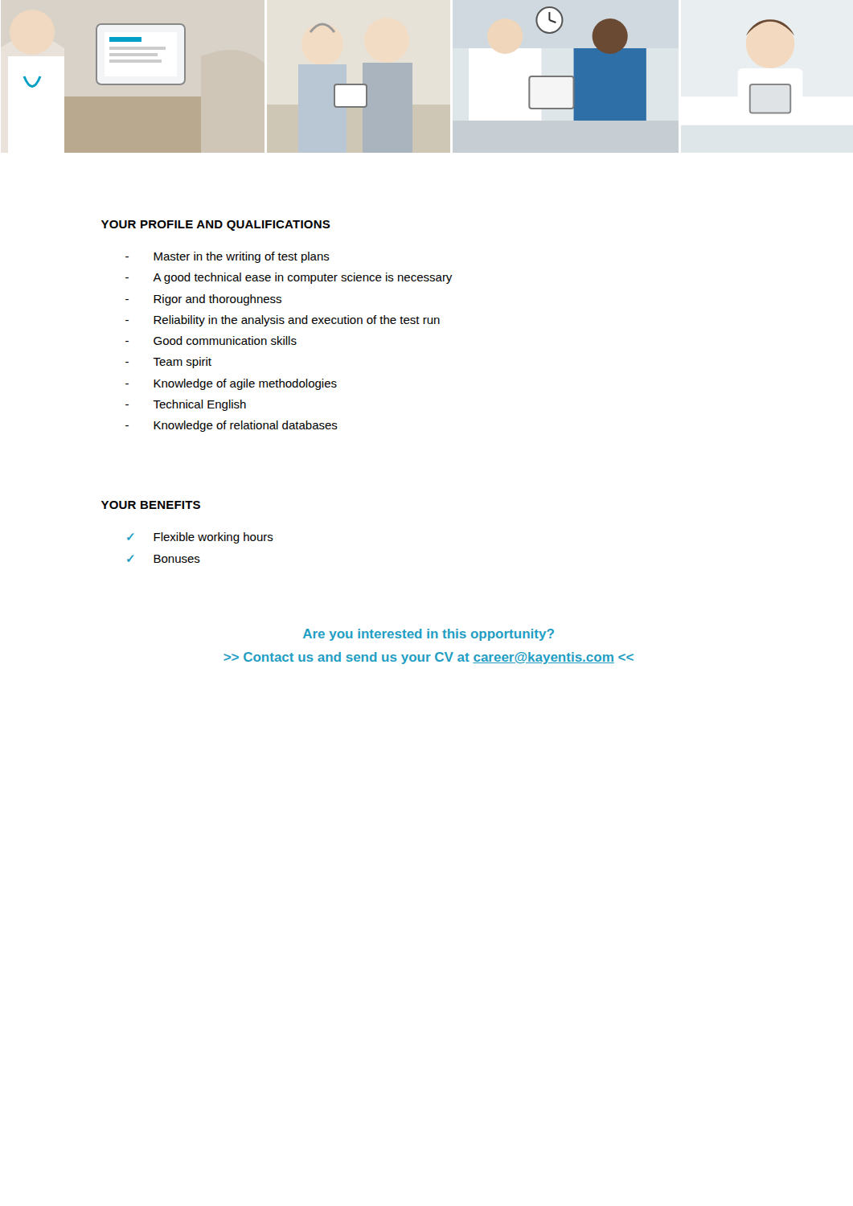YOUR PROFILE AND QUALIFICATIONS
Master in the writing of test plans
A good technical ease in computer science is necessary
Rigor and thoroughness
Reliability in the analysis and execution of the test run
Good communication skills
Team spirit
Knowledge of agile methodologies
Technical English
Knowledge of relational databases
YOUR BENEFITS
Flexible working hours
Bonuses
Are you interested in this opportunity?
>> Contact us and send us your CV at career@kayentis.com <<